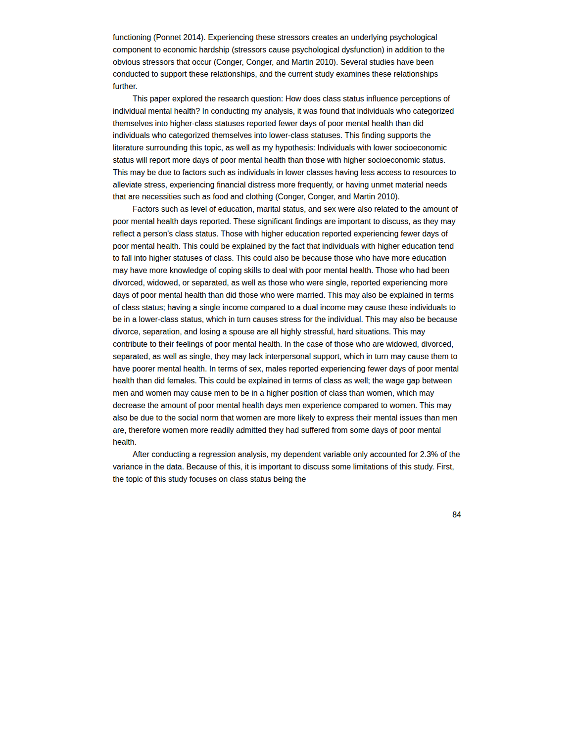functioning (Ponnet 2014). Experiencing these stressors creates an underlying psychological component to economic hardship (stressors cause psychological dysfunction) in addition to the obvious stressors that occur (Conger, Conger, and Martin 2010). Several studies have been conducted to support these relationships, and the current study examines these relationships further.
This paper explored the research question: How does class status influence perceptions of individual mental health? In conducting my analysis, it was found that individuals who categorized themselves into higher-class statuses reported fewer days of poor mental health than did individuals who categorized themselves into lower-class statuses. This finding supports the literature surrounding this topic, as well as my hypothesis: Individuals with lower socioeconomic status will report more days of poor mental health than those with higher socioeconomic status. This may be due to factors such as individuals in lower classes having less access to resources to alleviate stress, experiencing financial distress more frequently, or having unmet material needs that are necessities such as food and clothing (Conger, Conger, and Martin 2010).
Factors such as level of education, marital status, and sex were also related to the amount of poor mental health days reported. These significant findings are important to discuss, as they may reflect a person's class status. Those with higher education reported experiencing fewer days of poor mental health. This could be explained by the fact that individuals with higher education tend to fall into higher statuses of class. This could also be because those who have more education may have more knowledge of coping skills to deal with poor mental health. Those who had been divorced, widowed, or separated, as well as those who were single, reported experiencing more days of poor mental health than did those who were married. This may also be explained in terms of class status; having a single income compared to a dual income may cause these individuals to be in a lower-class status, which in turn causes stress for the individual. This may also be because divorce, separation, and losing a spouse are all highly stressful, hard situations. This may contribute to their feelings of poor mental health. In the case of those who are widowed, divorced, separated, as well as single, they may lack interpersonal support, which in turn may cause them to have poorer mental health. In terms of sex, males reported experiencing fewer days of poor mental health than did females. This could be explained in terms of class as well; the wage gap between men and women may cause men to be in a higher position of class than women, which may decrease the amount of poor mental health days men experience compared to women. This may also be due to the social norm that women are more likely to express their mental issues than men are, therefore women more readily admitted they had suffered from some days of poor mental health.
After conducting a regression analysis, my dependent variable only accounted for 2.3% of the variance in the data. Because of this, it is important to discuss some limitations of this study. First, the topic of this study focuses on class status being the
84